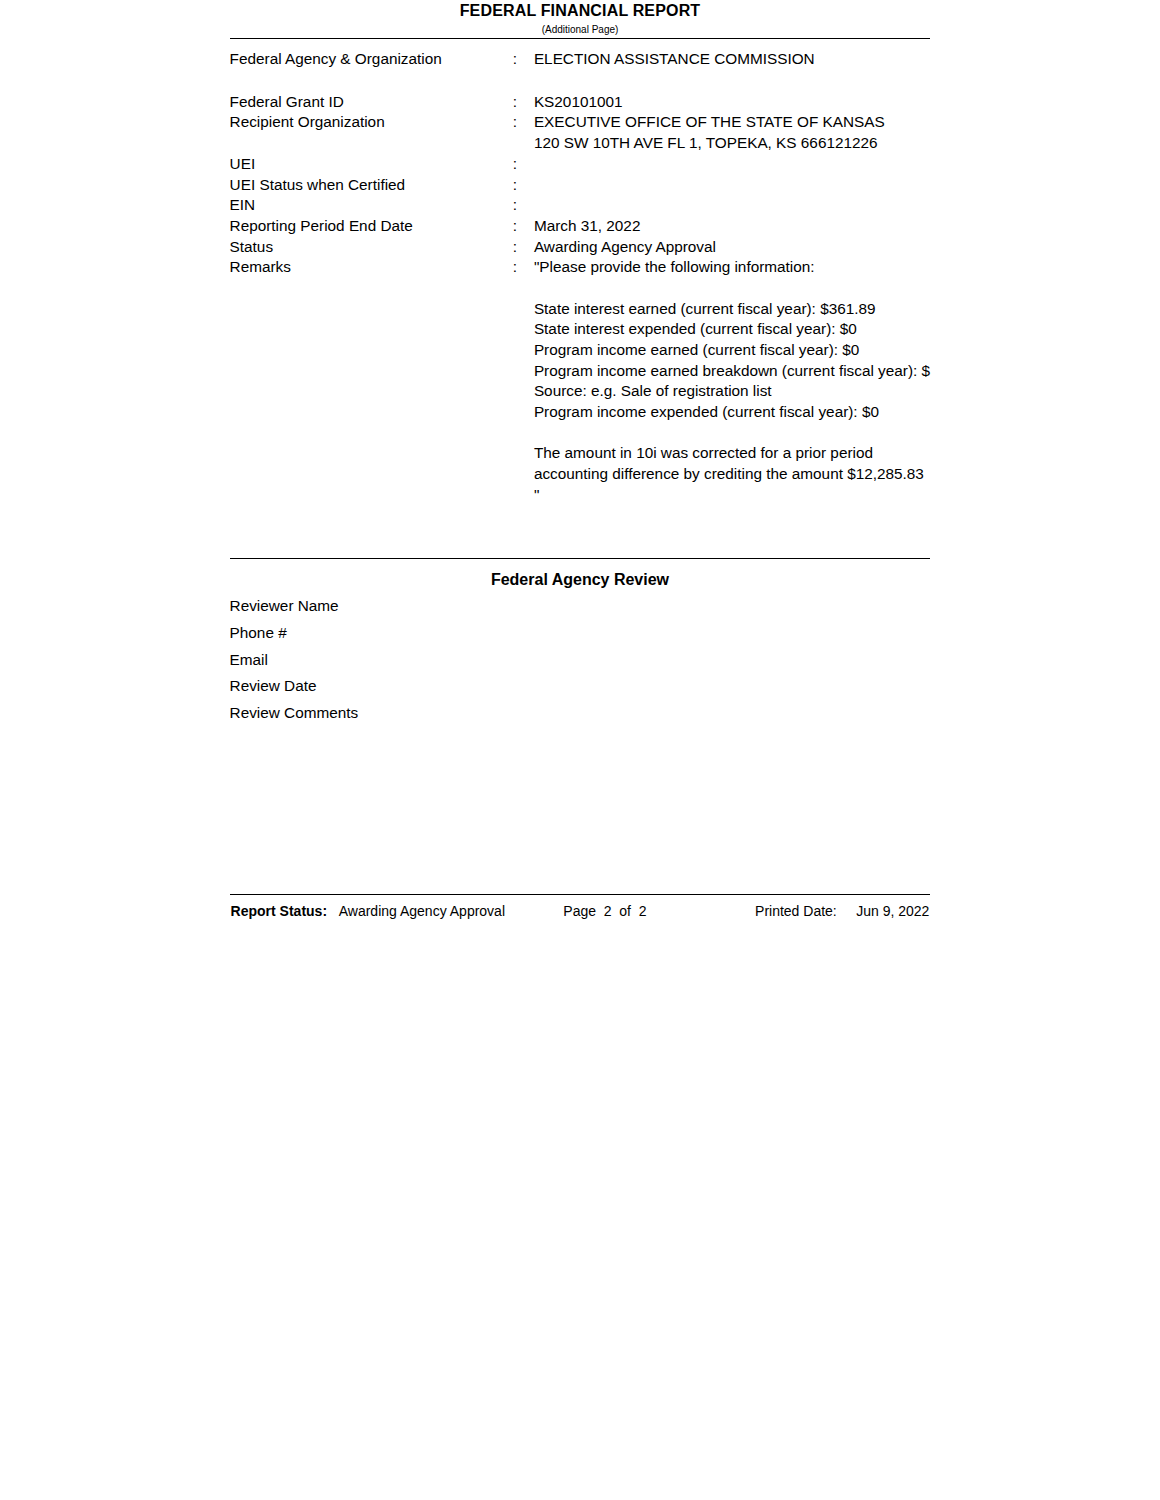FEDERAL FINANCIAL REPORT
(Additional Page)
| Federal Agency & Organization | : | ELECTION ASSISTANCE COMMISSION |
| Federal Grant ID | : | KS20101001 |
| Recipient Organization | : | EXECUTIVE OFFICE OF THE STATE OF KANSAS |
| | | 120 SW 10TH AVE FL 1, TOPEKA, KS 666121226 |
| UEI | : | |
| UEI Status when Certified | : | |
| EIN | : | |
| Reporting Period End Date | : | March 31, 2022 |
| Status | : | Awarding Agency Approval |
| Remarks | : | "Please provide the following information: State interest earned (current fiscal year): $361.89 State interest expended (current fiscal year): $0 Program income earned (current fiscal year): $0 Program income earned breakdown (current fiscal year): $ Source: e.g. Sale of registration list Program income expended (current fiscal year): $0 The amount in 10i was corrected for a prior period accounting difference by crediting the amount $12,285.83 " |
Federal Agency Review
| Reviewer Name | |
| Phone # | |
| Email | |
| Review Date | |
| Review Comments | |
| Report Status: Awarding Agency Approval | Page 2 of 2 | Printed Date: Jun 9, 2022 |